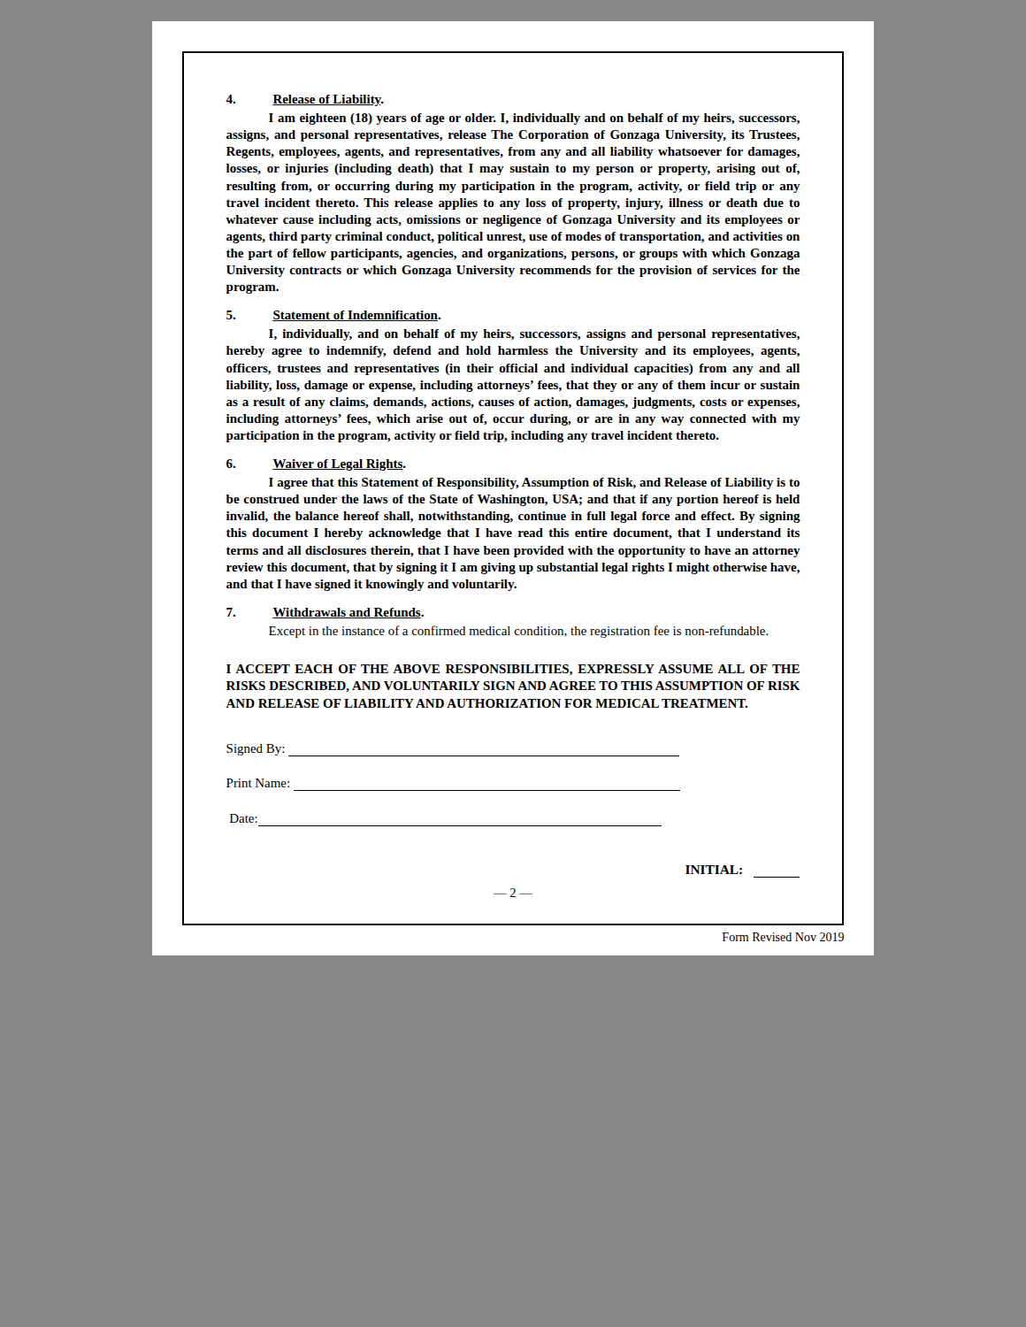4. Release of Liability.
I am eighteen (18) years of age or older. I, individually and on behalf of my heirs, successors, assigns, and personal representatives, release The Corporation of Gonzaga University, its Trustees, Regents, employees, agents, and representatives, from any and all liability whatsoever for damages, losses, or injuries (including death) that I may sustain to my person or property, arising out of, resulting from, or occurring during my participation in the program, activity, or field trip or any travel incident thereto. This release applies to any loss of property, injury, illness or death due to whatever cause including acts, omissions or negligence of Gonzaga University and its employees or agents, third party criminal conduct, political unrest, use of modes of transportation, and activities on the part of fellow participants, agencies, and organizations, persons, or groups with which Gonzaga University contracts or which Gonzaga University recommends for the provision of services for the program.
5. Statement of Indemnification.
I, individually, and on behalf of my heirs, successors, assigns and personal representatives, hereby agree to indemnify, defend and hold harmless the University and its employees, agents, officers, trustees and representatives (in their official and individual capacities) from any and all liability, loss, damage or expense, including attorneys’ fees, that they or any of them incur or sustain as a result of any claims, demands, actions, causes of action, damages, judgments, costs or expenses, including attorneys’ fees, which arise out of, occur during, or are in any way connected with my participation in the program, activity or field trip, including any travel incident thereto.
6. Waiver of Legal Rights.
I agree that this Statement of Responsibility, Assumption of Risk, and Release of Liability is to be construed under the laws of the State of Washington, USA; and that if any portion hereof is held invalid, the balance hereof shall, notwithstanding, continue in full legal force and effect. By signing this document I hereby acknowledge that I have read this entire document, that I understand its terms and all disclosures therein, that I have been provided with the opportunity to have an attorney review this document, that by signing it I am giving up substantial legal rights I might otherwise have, and that I have signed it knowingly and voluntarily.
7. Withdrawals and Refunds.
Except in the instance of a confirmed medical condition, the registration fee is non-refundable.
I ACCEPT EACH OF THE ABOVE RESPONSIBILITIES, EXPRESSLY ASSUME ALL OF THE RISKS DESCRIBED, AND VOLUNTARILY SIGN AND AGREE TO THIS ASSUMPTION OF RISK AND RELEASE OF LIABILITY AND AUTHORIZATION FOR MEDICAL TREATMENT.
Signed By:
Print Name:
Date:
INITIAL:
— 2 —
Form Revised Nov 2019